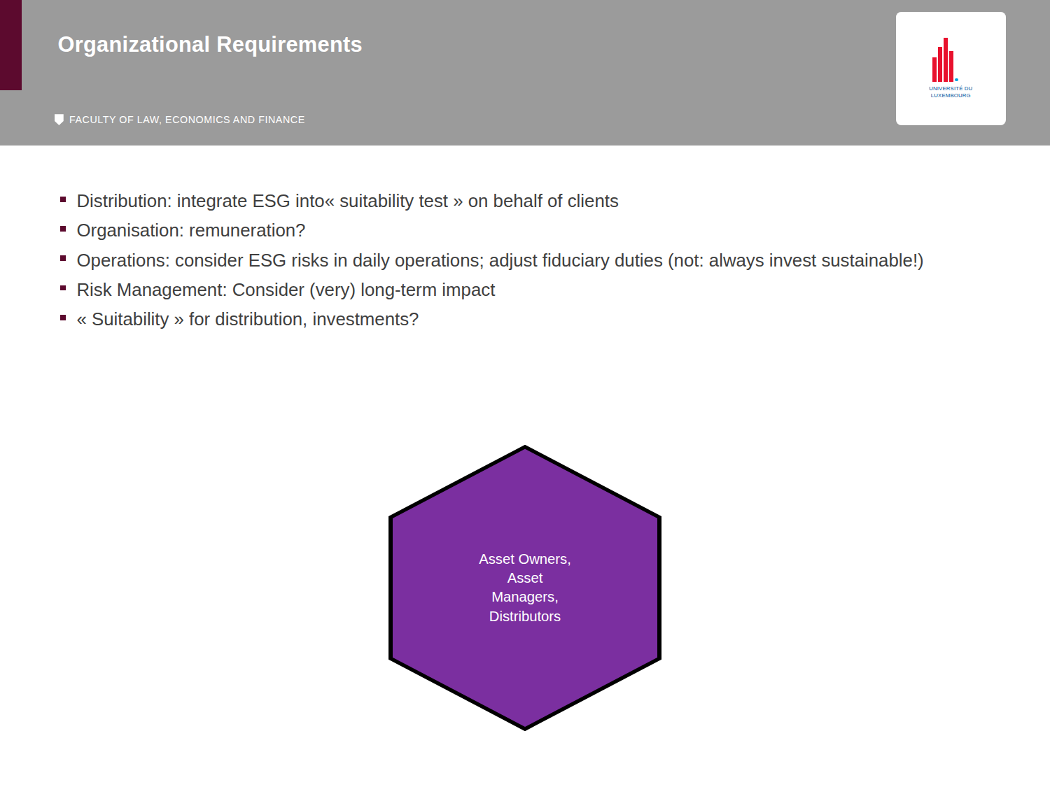Organizational Requirements
FACULTY OF LAW, ECONOMICS AND FINANCE
UNIVERSITÉ DU
LUXEMBOURG
Distribution: integrate ESG into« suitability test » on behalf of clients
Organisation: remuneration?
Operations: consider ESG risks in daily operations; adjust fiduciary duties (not: always invest sustainable!)
Risk Management: Consider (very) long-term impact
« Suitability » for distribution, investments?
Asset Owners,
Asset
Managers,
Distributors